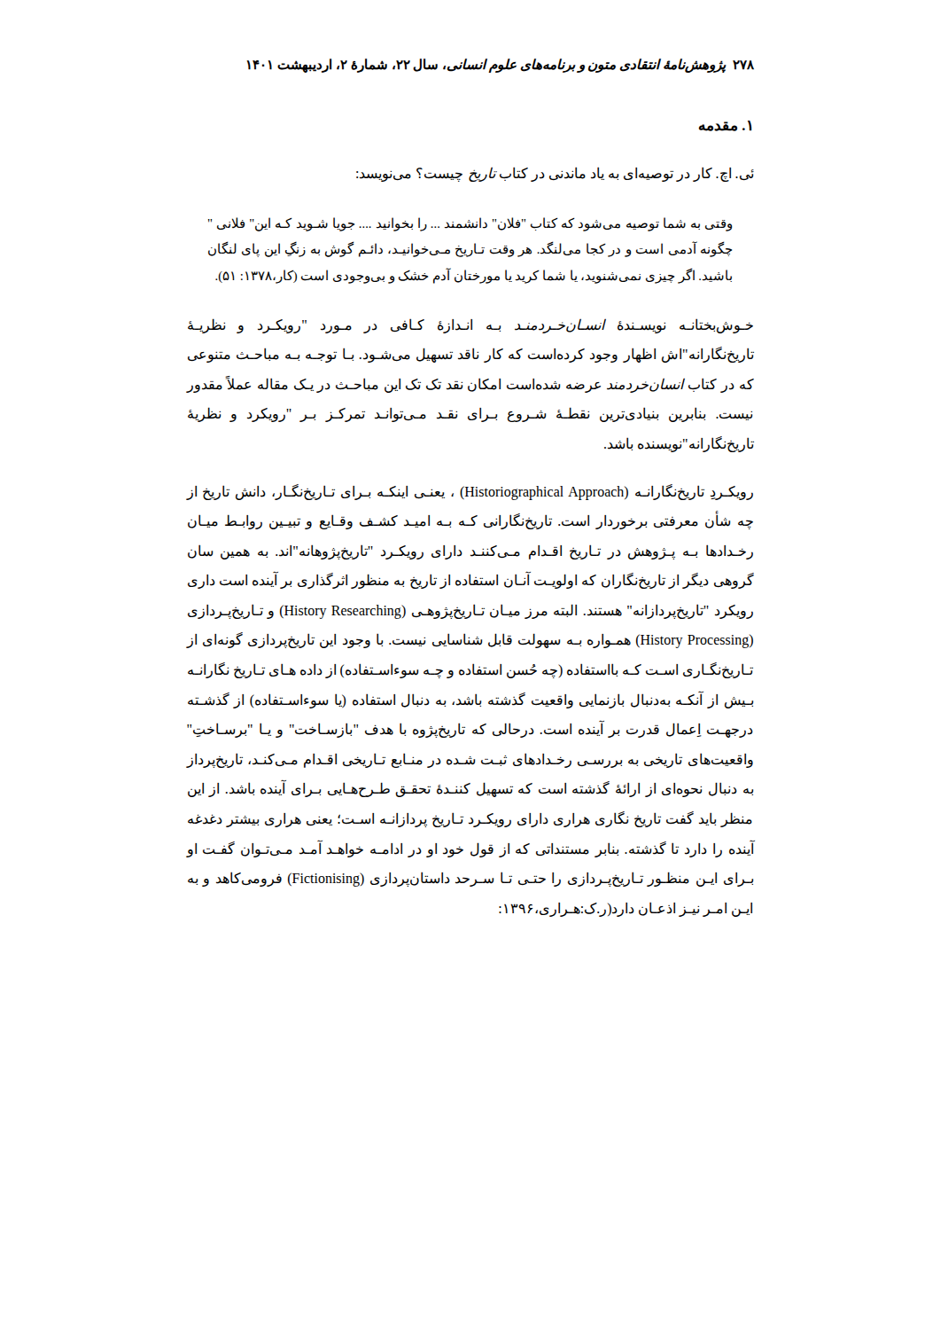۲۷۸ پژوهش‌نامهٔ انتقادی متون و برنامه‌های علوم انسانی، سال ۲۲، شمارهٔ ۲، اردیبهشت ۱۴۰۱
۱. مقدمه
ئی. اچ. کار در توصیه‌ای به یاد ماندنی در کتاب تاریخ چیست؟ می‌نویسد:
وقتی به شما توصیه می‌شود که کتاب "فلان" دانشمند ... را بخوانید .... جویا شـوید کـه این" فلانی " چگونه آدمی است و در کجا می‌لنگد. هر وقت تـاریخ مـی‌خوانیـد، دائـم گوش به زنگِ این پای لنگان باشید. اگر چیزی نمی‌شنوید، یا شما کرید یا مورختان آدم خشک و بی‌وجودی است (کار،۱۳۷۸: ۵۱).
خـوش‌بختانـه نویسـندهٔ انسـان‌خـردمنـد بـه انـدازهٔ کـافی در مـورد "رویکـرد و نظریـهٔ تاریخ‌نگارانه"اش اظهار وجود کرده‌است که کار ناقد تسهیل می‌شـود. بـا توجـه بـه مباحـث متنوعی که در کتاب انسان‌خردمند عرضه شده‌است امکان نقد تک تک این مباحـث در یـک مقاله عملاً مقدور نیست. بنابرین بنیادی‌ترین نقطـهٔ شـروع بـرای نقـد مـی‌توانـد تمرکـز بـر "رویکرد و نظریهٔ تاریخ‌نگارانه"نویسنده باشد.
رویکـردِ تاریخ‌نگارانـه (Historiographical Approach) ، یعنـی اینکـه بـرای تـاریخ‌نگـار، دانش تاریخ از چه شأن معرفتی برخوردار است. تاریخ‌نگارانی کـه بـه امیـد کشـف وقـایع و تبیـین روابـط میـان رخـدادها بـه پـژوهش در تـاریخ اقـدام مـی‌کننـد دارای رویکـرد "تاریخ‌پژوهانه"اند. به همین سان گروهی دیگر از تاریخ‌نگاران که اولویـت آنـان استفاده از تاریخ به منظور اثرگذاری بر آینده است داری رویکرد "تاریخ‌پردازانه" هستند. البته مرز میـان تـاریخ‌پژوهـی (History Researching) و تـاریخ‌پـردازی (History Processing) همـواره بـه سهولت قابل شناسایی نیست. با وجود این تاریخ‌پردازی گونه‌ای از تـاریخ‌نگـاری اسـت کـه بااستفاده (چه حُسن استفاده و چـه سوءاسـتفاده) از داده هـای تـاریخ نگارانـه بـیش از آنکـه به‌دنبال بازنمایی واقعیت گذشته باشد، به دنبال استفاده (یا سوءاسـتفاده) از گذشـته درجهـت اِعمال قدرت بر آینده است. درحالی که تاریخ‌پژوه با هدف "بازسـاخت" و یـا "برسـاختِ" واقعیت‌های تاریخی به بررسـی رخـدادهای ثبـت شـده در منـابع تـاریخی اقـدام مـی‌کنـد، تاریخ‌پرداز به دنبال نحوه‌ای از ارائهٔ گذشته است که تسهیل کننـدهٔ تحقـق طـرح‌هـایی بـرای آینده باشد. از این منظر باید گفت تاریخ نگاری هراری دارای رویکـرد تـاریخ پردازانـه اسـت؛ یعنی هراری بیشتر دغدغه آینده را دارد تا گذشته. بنابر مستنداتی که از قول خود او در ادامـه خواهـد آمـد مـی‌تـوان گفـت او بـرای ایـن منظـور تـاریخ‌پـردازی را حتـی تـا سـرحد داستان‌پردازی (Fictionising) فرومی‌کاهد و به ایـن امـر نیـز اذعـان دارد(ر.ک:هـراری،۱۳۹۶: